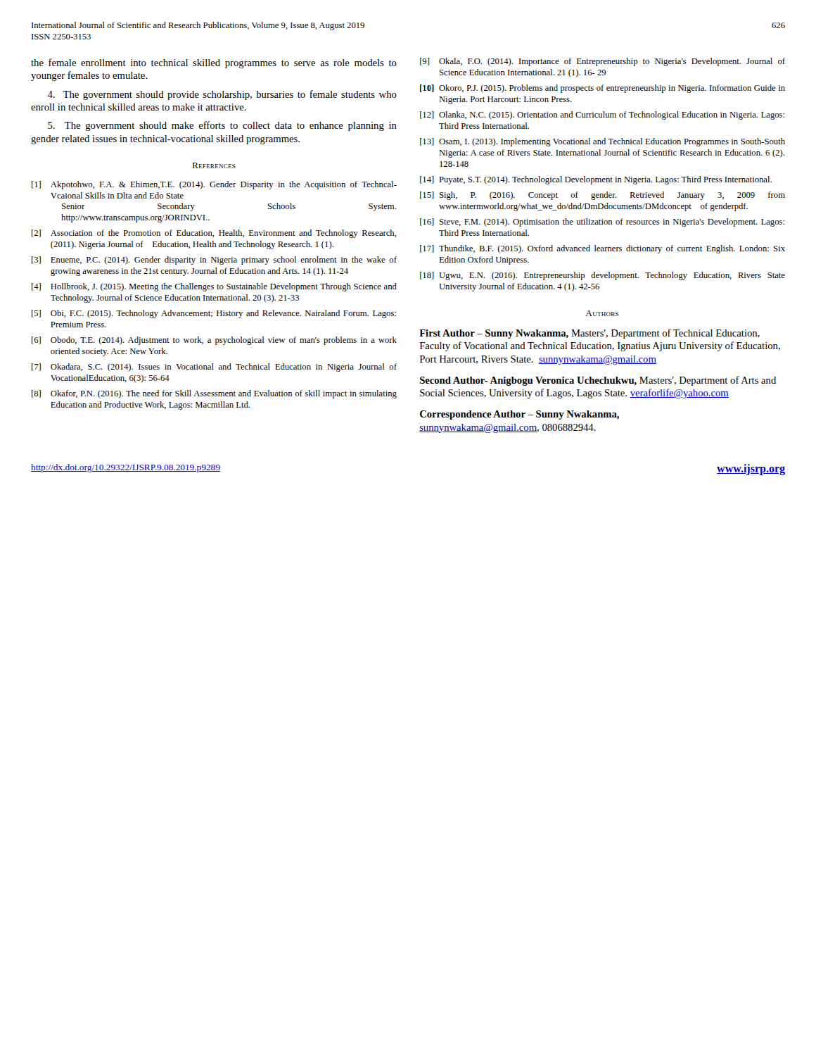International Journal of Scientific and Research Publications, Volume 9, Issue 8, August 2019
ISSN 2250-3153
626
the female enrollment into technical skilled programmes to serve as role models to younger females to emulate.
4. The government should provide scholarship, bursaries to female students who enroll in technical skilled areas to make it attractive.
5. The government should make efforts to collect data to enhance planning in gender related issues in technical-vocational skilled programmes.
References
[1] Akpotohwo, F.A. & Ehimen,T.E. (2014). Gender Disparity in the Acquisition of Techncal-Vcaional Skills in Dlta and Edo State Senior Secondary Schools System. http://www.transcampus.org/JORINDVI..
[2] Association of the Promotion of Education, Health, Environment and Technology Research, (2011). Nigeria Journal of Education, Health and Technology Research. 1 (1).
[3] Enueme, P.C. (2014). Gender disparity in Nigeria primary school enrolment in the wake of growing awareness in the 21st century. Journal of Education and Arts. 14 (1). 11-24
[4] Hollbrook, J. (2015). Meeting the Challenges to Sustainable Development Through Science and Technology. Journal of Science Education International. 20 (3). 21-33
[5] Obi, F.C. (2015). Technology Advancement; History and Relevance. Nairaland Forum. Lagos: Premium Press.
[6] Obodo, T.E. (2014). Adjustment to work, a psychological view of man's problems in a work oriented society. Ace: New York.
[7] Okadara, S.C. (2014). Issues in Vocational and Technical Education in Nigeria Journal of VocationalEducation, 6(3): 56-64
[8] Okafor, P.N. (2016). The need for Skill Assessment and Evaluation of skill impact in simulating Education and Productive Work, Lagos: Macmillan Ltd.
[9] Okala, F.O. (2014). Importance of Entrepreneurship to Nigeria's Development. Journal of Science Education International. 21 (1). 16- 29
[10]
[11] Okoro, P.J. (2015). Problems and prospects of entrepreneurship in Nigeria. Information Guide in Nigeria. Port Harcourt: Lincon Press.
[12] Olanka, N.C. (2015). Orientation and Curriculum of Technological Education in Nigeria. Lagos: Third Press International.
[13] Osam, I. (2013). Implementing Vocational and Technical Education Programmes in South-South Nigeria: A case of Rivers State. International Journal of Scientific Research in Education. 6 (2). 128-148
[14] Puyate, S.T. (2014). Technological Development in Nigeria. Lagos: Third Press International.
[15] Sigh, P. (2016). Concept of gender. Retrieved January 3, 2009 from www.intermworld.org/what_we_do/dnd/DmDdocuments/DMdconcept of genderpdf.
[16] Steve, F.M. (2014). Optimisation the utilization of resources in Nigeria's Development. Lagos: Third Press International.
[17] Thundike, B.F. (2015). Oxford advanced learners dictionary of current English. London: Six Edition Oxford Unipress.
[18] Ugwu, E.N. (2016). Entrepreneurship development. Technology Education, Rivers State University Journal of Education. 4 (1). 42-56
Authors
First Author – Sunny Nwakanma, Masters', Department of Technical Education, Faculty of Vocational and Technical Education, Ignatius Ajuru University of Education, Port Harcourt, Rivers State. sunnynwakama@gmail.com
Second Author- Anigbogu Veronica Uchechukwu, Masters', Department of Arts and Social Sciences, University of Lagos, Lagos State. veraforlife@yahoo.com
Correspondence Author – Sunny Nwakanma,
sunnynwakama@gmail.com, 0806882944.
http://dx.doi.org/10.29322/IJSRP.9.08.2019.p9289
www.ijsrp.org